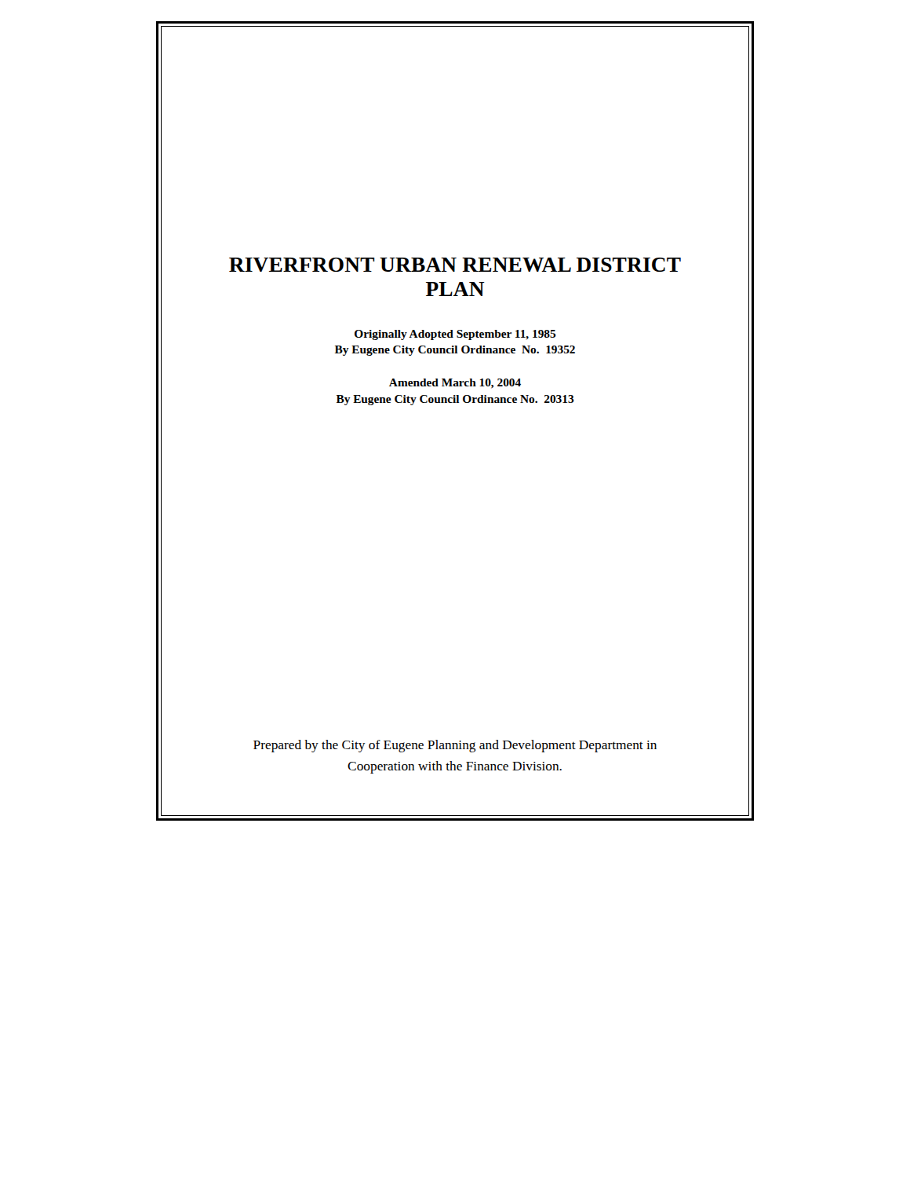RIVERFRONT URBAN RENEWAL DISTRICT PLAN
Originally Adopted September 11, 1985
By Eugene City Council Ordinance No. 19352 Amended March 10, 2004
By Eugene City Council Ordinance No. 20313
Prepared by the City of Eugene Planning and Development Department in
Cooperation with the Finance Division.